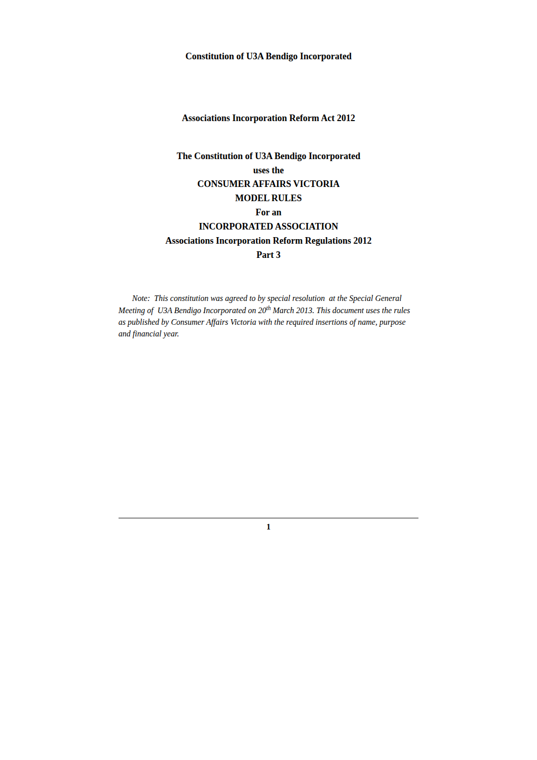Constitution of U3A Bendigo Incorporated
Associations Incorporation Reform Act 2012
The Constitution of U3A Bendigo Incorporated
uses the
CONSUMER AFFAIRS VICTORIA
MODEL RULES
For an
INCORPORATED ASSOCIATION
Associations Incorporation Reform Regulations 2012
Part 3
Note: This constitution was agreed to by special resolution at the Special General Meeting of U3A Bendigo Incorporated on 20th March 2013. This document uses the rules as published by Consumer Affairs Victoria with the required insertions of name, purpose and financial year.
1